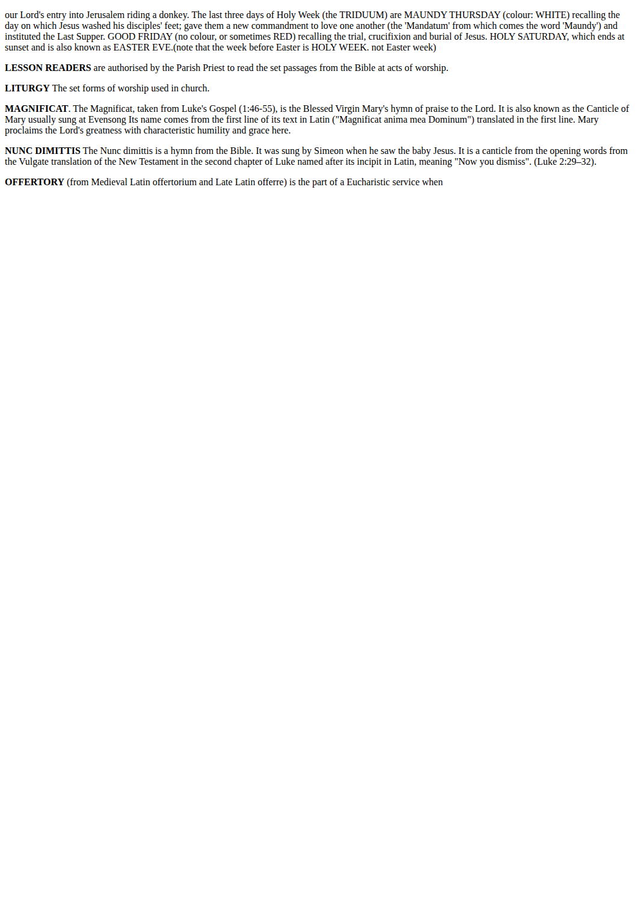our Lord's entry into Jerusalem riding a donkey. The last three days of Holy Week (the TRIDUUM) are MAUNDY THURSDAY (colour: WHITE) recalling the day on which Jesus washed his disciples' feet; gave them a new commandment to love one another (the 'Mandatum' from which comes the word 'Maundy') and instituted the Last Supper. GOOD FRIDAY (no colour, or sometimes RED) recalling the trial, crucifixion and burial of Jesus. HOLY SATURDAY, which ends at sunset and is also known as EASTER EVE.(note that the week before Easter is HOLY WEEK. not Easter week)
LESSON READERS are authorised by the Parish Priest to read the set passages from the Bible at acts of worship.
LITURGY The set forms of worship used in church.
MAGNIFICAT. The Magnificat, taken from Luke's Gospel (1:46-55), is the Blessed Virgin Mary's hymn of praise to the Lord. It is also known as the Canticle of Mary usually sung at Evensong Its name comes from the first line of its text in Latin ("Magnificat anima mea Dominum") translated in the first line. Mary proclaims the Lord's greatness with characteristic humility and grace here.
NUNC DIMITTIS The Nunc dimittis is a hymn from the Bible. It was sung by Simeon when he saw the baby Jesus. It is a canticle from the opening words from the Vulgate translation of the New Testament in the second chapter of Luke named after its incipit in Latin, meaning "Now you dismiss". (Luke 2:29–32).
OFFERTORY (from Medieval Latin offertorium and Late Latin offerre) is the part of a Eucharistic service when